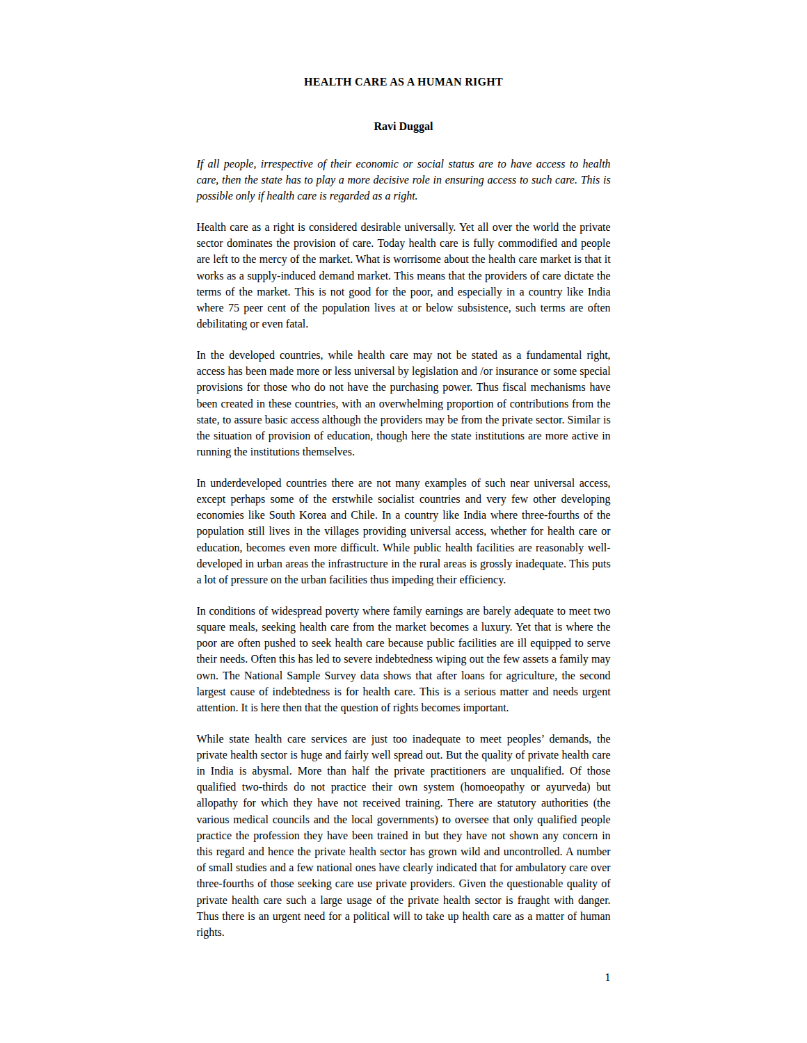Health Care as a Human Right
Ravi Duggal
If all people, irrespective of their economic or social status are to have access to health care, then the state has to play a more decisive role in ensuring access to such care. This is possible only if health care is regarded as a right.
Health care as a right is considered desirable universally. Yet all over the world the private sector dominates the provision of care. Today health care is fully commodified and people are left to the mercy of the market. What is worrisome about the health care market is that it works as a supply-induced demand market. This means that the providers of care dictate the terms of the market. This is not good for the poor, and especially in a country like India where 75 peer cent of the population lives at or below subsistence, such terms are often debilitating or even fatal.
In the developed countries, while health care may not be stated as a fundamental right, access has been made more or less universal by legislation and /or insurance or some special provisions for those who do not have the purchasing power. Thus fiscal mechanisms have been created in these countries, with an overwhelming proportion of contributions from the state, to assure basic access although the providers may be from the private sector. Similar is the situation of provision of education, though here the state institutions are more active in running the institutions themselves.
In underdeveloped countries there are not many examples of such near universal access, except perhaps some of the erstwhile socialist countries and very few other developing economies like South Korea and Chile. In a country like India where three-fourths of the population still lives in the villages providing universal access, whether for health care or education, becomes even more difficult. While public health facilities are reasonably well-developed in urban areas the infrastructure in the rural areas is grossly inadequate. This puts a lot of pressure on the urban facilities thus impeding their efficiency.
In conditions of widespread poverty where family earnings are barely adequate to meet two square meals, seeking health care from the market becomes a luxury. Yet that is where the poor are often pushed to seek health care because public facilities are ill equipped to serve their needs. Often this has led to severe indebtedness wiping out the few assets a family may own. The National Sample Survey data shows that after loans for agriculture, the second largest cause of indebtedness is for health care. This is a serious matter and needs urgent attention. It is here then that the question of rights becomes important.
While state health care services are just too inadequate to meet peoples’ demands, the private health sector is huge and fairly well spread out. But the quality of private health care in India is abysmal. More than half the private practitioners are unqualified. Of those qualified two-thirds do not practice their own system (homoeopathy or ayurveda) but allopathy for which they have not received training. There are statutory authorities (the various medical councils and the local governments) to oversee that only qualified people practice the profession they have been trained in but they have not shown any concern in this regard and hence the private health sector has grown wild and uncontrolled. A number of small studies and a few national ones have clearly indicated that for ambulatory care over three-fourths of those seeking care use private providers. Given the questionable quality of private health care such a large usage of the private health sector is fraught with danger. Thus there is an urgent need for a political will to take up health care as a matter of human rights.
1